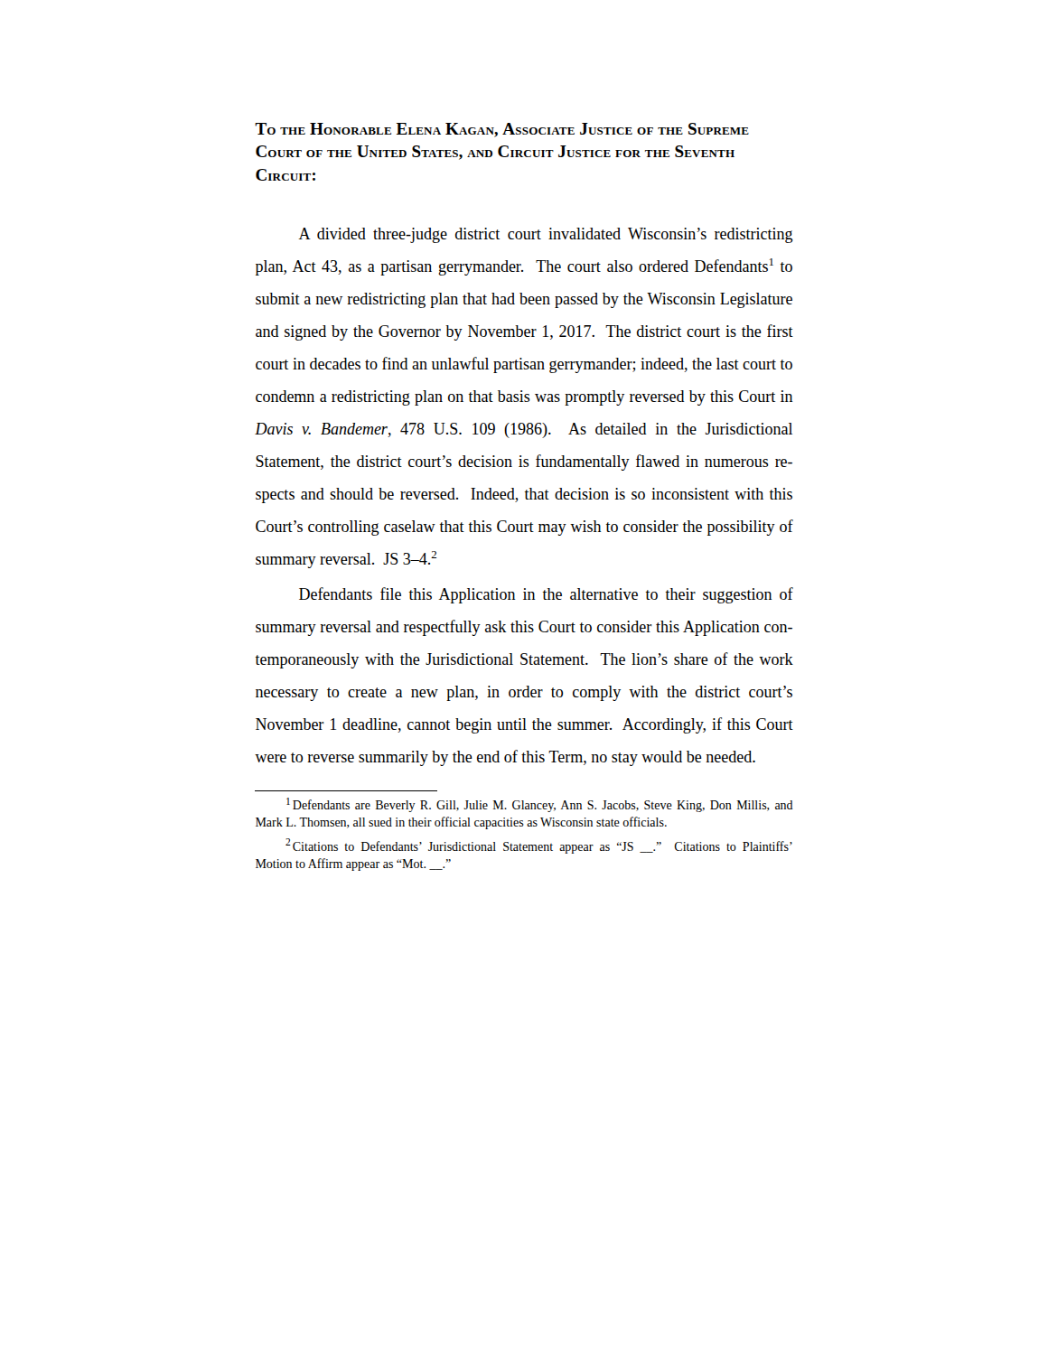To the Honorable Elena Kagan, Associate Justice of the Supreme Court of the United States, and Circuit Justice for the Seventh Circuit:
A divided three-judge district court invalidated Wisconsin’s redistricting plan, Act 43, as a partisan gerrymander. The court also ordered Defendants1 to submit a new redistricting plan that had been passed by the Wisconsin Legislature and signed by the Governor by November 1, 2017. The district court is the first court in decades to find an unlawful partisan gerrymander; indeed, the last court to condemn a redistricting plan on that basis was promptly reversed by this Court in Davis v. Bandemer, 478 U.S. 109 (1986). As detailed in the Jurisdictional Statement, the district court’s decision is fundamentally flawed in numerous respects and should be reversed. Indeed, that decision is so inconsistent with this Court’s controlling caselaw that this Court may wish to consider the possibility of summary reversal. JS 3–4.2
Defendants file this Application in the alternative to their suggestion of summary reversal and respectfully ask this Court to consider this Application contemporaneously with the Jurisdictional Statement. The lion’s share of the work necessary to create a new plan, in order to comply with the district court’s November 1 deadline, cannot begin until the summer. Accordingly, if this Court were to reverse summarily by the end of this Term, no stay would be needed.
1Defendants are Beverly R. Gill, Julie M. Glancey, Ann S. Jacobs, Steve King, Don Millis, and Mark L. Thomsen, all sued in their official capacities as Wisconsin state officials.
2Citations to Defendants’ Jurisdictional Statement appear as “JS __.” Citations to Plaintiffs’ Motion to Affirm appear as “Mot. __.”